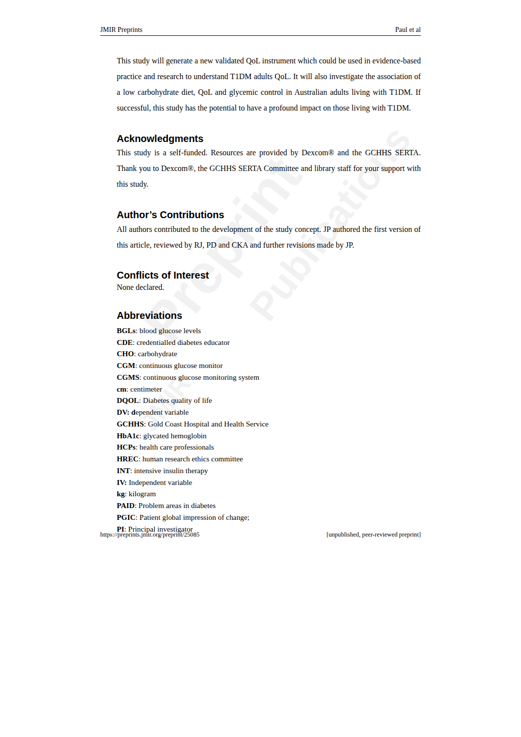Preprint Publications JMIR
JMIR Preprints Paul et al
This study will generate a new validated QoL instrument which could be used in evidence-based practice and research to understand T1DM adults QoL. It will also investigate the association of a low carbohydrate diet, QoL and glycemic control in Australian adults living with T1DM. If successful, this study has the potential to have a profound impact on those living with T1DM.
Acknowledgments
This study is a self-funded. Resources are provided by Dexcom® and the GCHHS SERTA. Thank you to Dexcom®, the GCHHS SERTA Committee and library staff for your support with this study.
Author’s Contributions
All authors contributed to the development of the study concept. JP authored the first version of this article, reviewed by RJ, PD and CKA and further revisions made by JP.
Conflicts of Interest
None declared.
Abbreviations
BGLs: blood glucose levels
CDE: credentialled diabetes educator
CHO: carbohydrate
CGM: continuous glucose monitor
CGMS: continuous glucose monitoring system
cm: centimeter
DQOL: Diabetes quality of life
DV: dependent variable
GCHHS: Gold Coast Hospital and Health Service
HbA1c: glycated hemoglobin
HCPs: health care professionals
HREC: human research ethics committee
INT: intensive insulin therapy
IV: Independent variable
kg: kilogram
PAID: Problem areas in diabetes
PGIC: Patient global impression of change;
PI: Principal investigator
https://preprints.jmir.org/preprint/25085 [unpublished, peer-reviewed preprint]